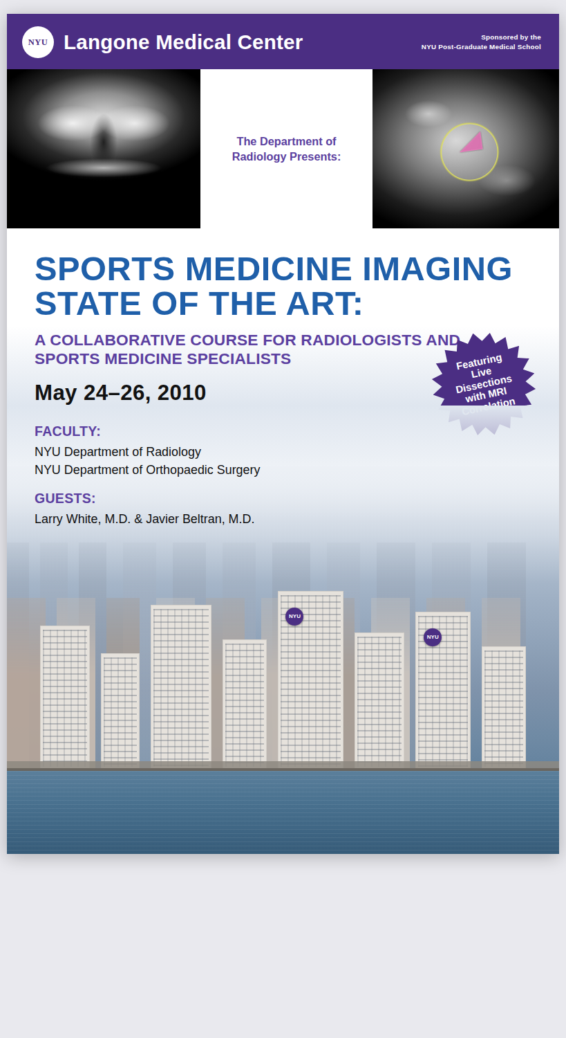NYU
Langone Medical Center
Sponsored by the
NYU Post-Graduate Medical School
The Department of
Radiology Presents:
Sports Medicine Imaging
State of the Art:
A collaborative course for radiologists and sports medicine specialists
May 24–26, 2010
Featuring Live Dissections with MRI Correlation
Faculty:
NYU Department of Radiology
NYU Department of Orthopaedic Surgery
Guests:
Larry White, M.D. & Javier Beltran, M.D.
NYU
NYU